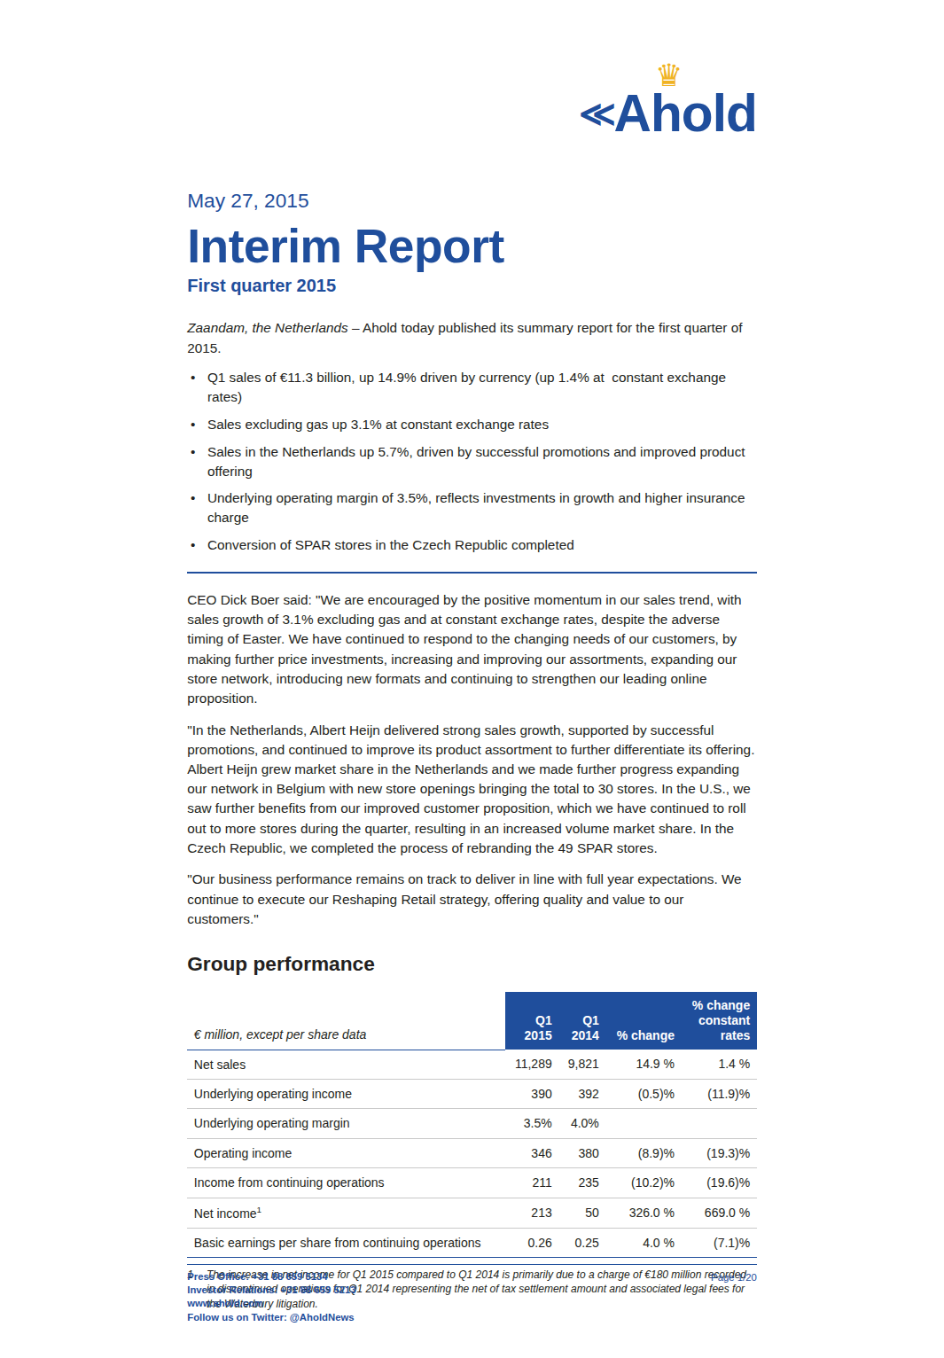♛ ≪Ahold
May 27, 2015
Interim Report
First quarter 2015
Zaandam, the Netherlands – Ahold today published its summary report for the first quarter of 2015.
Q1 sales of €11.3 billion, up 14.9% driven by currency (up 1.4% at constant exchange rates)
Sales excluding gas up 3.1% at constant exchange rates
Sales in the Netherlands up 5.7%, driven by successful promotions and improved product offering
Underlying operating margin of 3.5%, reflects investments in growth and higher insurance charge
Conversion of SPAR stores in the Czech Republic completed
CEO Dick Boer said: "We are encouraged by the positive momentum in our sales trend, with sales growth of 3.1% excluding gas and at constant exchange rates, despite the adverse timing of Easter. We have continued to respond to the changing needs of our customers, by making further price investments, increasing and improving our assortments, expanding our store network, introducing new formats and continuing to strengthen our leading online proposition.
"In the Netherlands, Albert Heijn delivered strong sales growth, supported by successful promotions, and continued to improve its product assortment to further differentiate its offering. Albert Heijn grew market share in the Netherlands and we made further progress expanding our network in Belgium with new store openings bringing the total to 30 stores. In the U.S., we saw further benefits from our improved customer proposition, which we have continued to roll out to more stores during the quarter, resulting in an increased volume market share. In the Czech Republic, we completed the process of rebranding the 49 SPAR stores.
"Our business performance remains on track to deliver in line with full year expectations. We continue to execute our Reshaping Retail strategy, offering quality and value to our customers."
Group performance
| € million, except per share data | Q1 2015 | Q1 2014 | % change | % change constant rates |
| --- | --- | --- | --- | --- |
| Net sales | 11,289 | 9,821 | 14.9 % | 1.4 % |
| Underlying operating income | 390 | 392 | (0.5)% | (11.9)% |
| Underlying operating margin | 3.5% | 4.0% | | |
| Operating income | 346 | 380 | (8.9)% | (19.3)% |
| Income from continuing operations | 211 | 235 | (10.2)% | (19.6)% |
| Net income 1 | 213 | 50 | 326.0 % | 669.0 % |
| Basic earnings per share from continuing operations | 0.26 | 0.25 | 4.0 % | (7.1)% |
1 The increase in net income for Q1 2015 compared to Q1 2014 is primarily due to a charge of €180 million recorded in discontinued operations for Q1 2014 representing the net of tax settlement amount and associated legal fees for the Waterbury litigation.
Press Office: +31 88 659 5134
Investor Relations: +31 88 659 5213
www.ahold.com
Follow us on Twitter: @AholdNews
Page 1/20